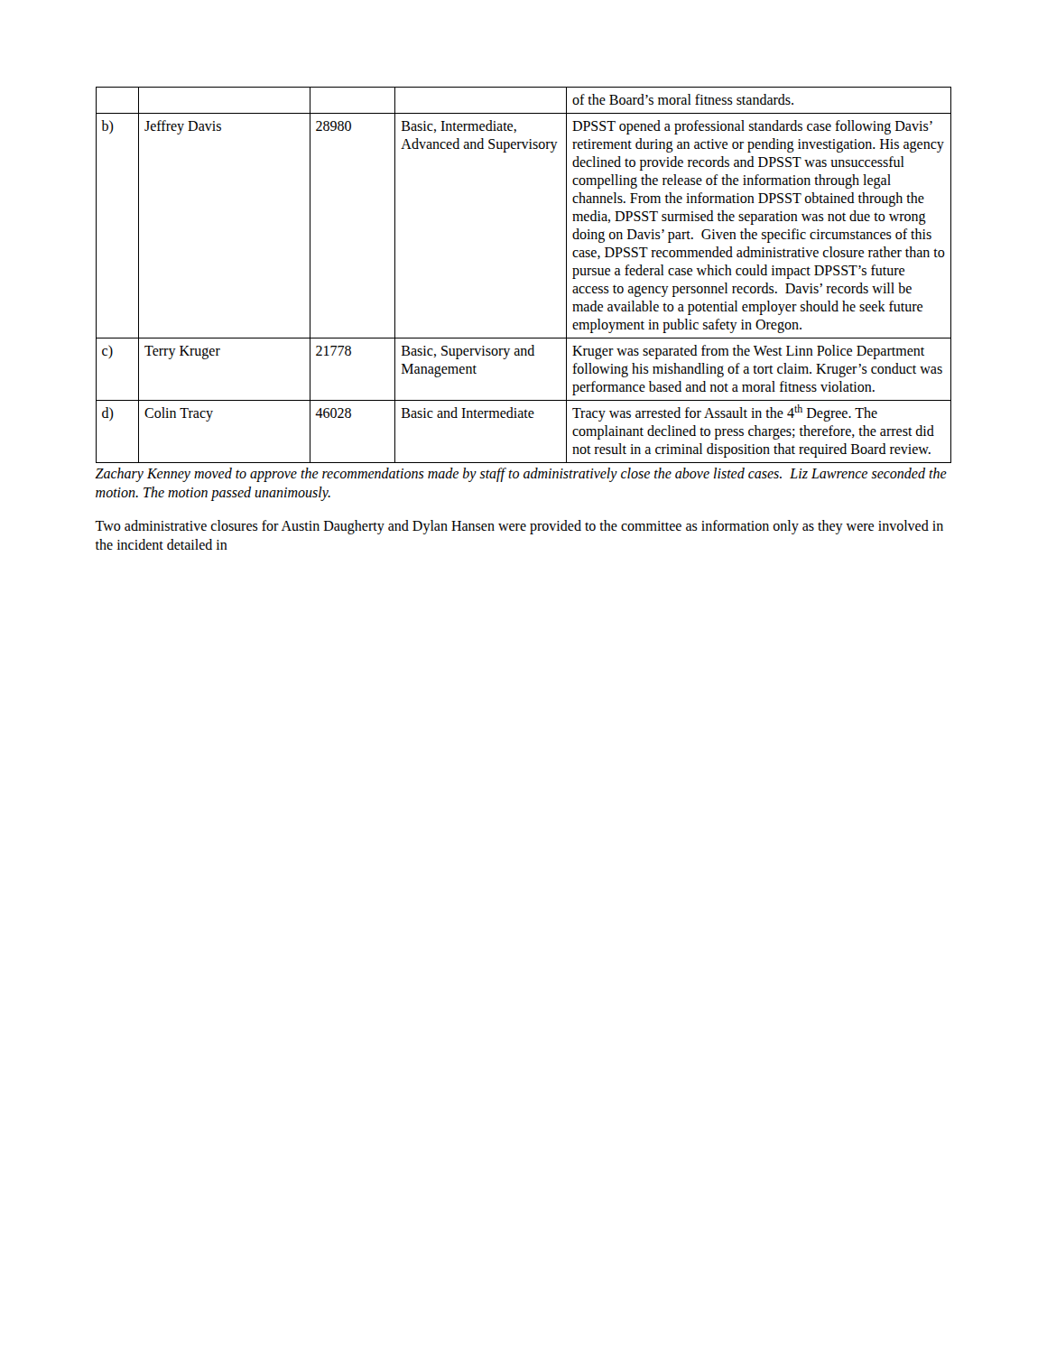| | | | | of the Board’s moral fitness standards. |
| b) | Jeffrey Davis | 28980 | Basic, Intermediate, Advanced and Supervisory | DPSST opened a professional standards case following Davis’ retirement during an active or pending investigation. His agency declined to provide records and DPSST was unsuccessful compelling the release of the information through legal channels. From the information DPSST obtained through the media, DPSST surmised the separation was not due to wrong doing on Davis’ part. Given the specific circumstances of this case, DPSST recommended administrative closure rather than to pursue a federal case which could impact DPSST’s future access to agency personnel records. Davis’ records will be made available to a potential employer should he seek future employment in public safety in Oregon. |
| c) | Terry Kruger | 21778 | Basic, Supervisory and Management | Kruger was separated from the West Linn Police Department following his mishandling of a tort claim. Kruger’s conduct was performance based and not a moral fitness violation. |
| d) | Colin Tracy | 46028 | Basic and Intermediate | Tracy was arrested for Assault in the 4 th Degree. The complainant declined to press charges; therefore, the arrest did not result in a criminal disposition that required Board review. |
Zachary Kenney moved to approve the recommendations made by staff to administratively close the above listed cases. Liz Lawrence seconded the motion. The motion passed unanimously.
Two administrative closures for Austin Daugherty and Dylan Hansen were provided to the committee as information only as they were involved in the incident detailed in